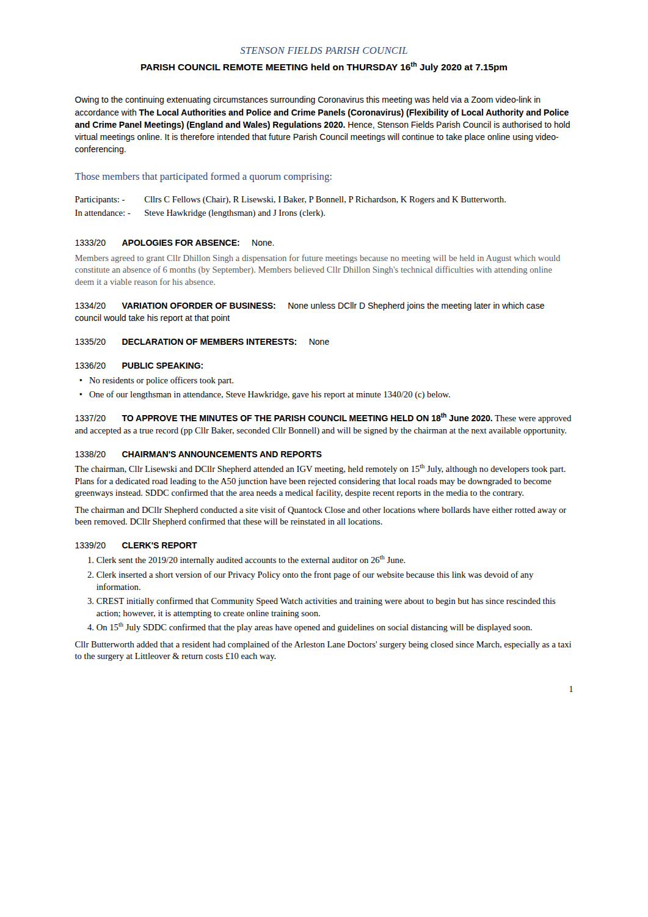STENSON FIELDS PARISH COUNCIL
PARISH COUNCIL REMOTE MEETING held on THURSDAY 16th July 2020 at 7.15pm
Owing to the continuing extenuating circumstances surrounding Coronavirus this meeting was held via a Zoom video-link in accordance with The Local Authorities and Police and Crime Panels (Coronavirus) (Flexibility of Local Authority and Police and Crime Panel Meetings) (England and Wales) Regulations 2020. Hence, Stenson Fields Parish Council is authorised to hold virtual meetings online. It is therefore intended that future Parish Council meetings will continue to take place online using video-conferencing.
Those members that participated formed a quorum comprising:
Participants: - Cllrs C Fellows (Chair), R Lisewski, I Baker, P Bonnell, P Richardson, K Rogers and K Butterworth.
In attendance: - Steve Hawkridge (lengthsman) and J Irons (clerk).
1333/20 APOLOGIES FOR ABSENCE: None.
Members agreed to grant Cllr Dhillon Singh a dispensation for future meetings because no meeting will be held in August which would constitute an absence of 6 months (by September). Members believed Cllr Dhillon Singh's technical difficulties with attending online deem it a viable reason for his absence.
1334/20 VARIATION OFORDER OF BUSINESS: None unless DCllr D Shepherd joins the meeting later in which case council would take his report at that point
1335/20 DECLARATION OF MEMBERS INTERESTS: None
1336/20 PUBLIC SPEAKING:
No residents or police officers took part.
One of our lengthsman in attendance, Steve Hawkridge, gave his report at minute 1340/20 (c) below.
1337/20 TO APPROVE THE MINUTES OF THE PARISH COUNCIL MEETING HELD ON 18th June 2020. These were approved and accepted as a true record (pp Cllr Baker, seconded Cllr Bonnell) and will be signed by the chairman at the next available opportunity.
1338/20 CHAIRMAN'S ANNOUNCEMENTS AND REPORTS
The chairman, Cllr Lisewski and DCllr Shepherd attended an IGV meeting, held remotely on 15th July, although no developers took part. Plans for a dedicated road leading to the A50 junction have been rejected considering that local roads may be downgraded to become greenways instead. SDDC confirmed that the area needs a medical facility, despite recent reports in the media to the contrary.
The chairman and DCllr Shepherd conducted a site visit of Quantock Close and other locations where bollards have either rotted away or been removed. DCllr Shepherd confirmed that these will be reinstated in all locations.
1339/20 CLERK'S REPORT
Clerk sent the 2019/20 internally audited accounts to the external auditor on 26th June.
Clerk inserted a short version of our Privacy Policy onto the front page of our website because this link was devoid of any information.
CREST initially confirmed that Community Speed Watch activities and training were about to begin but has since rescinded this action; however, it is attempting to create online training soon.
On 15th July SDDC confirmed that the play areas have opened and guidelines on social distancing will be displayed soon.
Cllr Butterworth added that a resident had complained of the Arleston Lane Doctors' surgery being closed since March, especially as a taxi to the surgery at Littleover & return costs £10 each way.
1